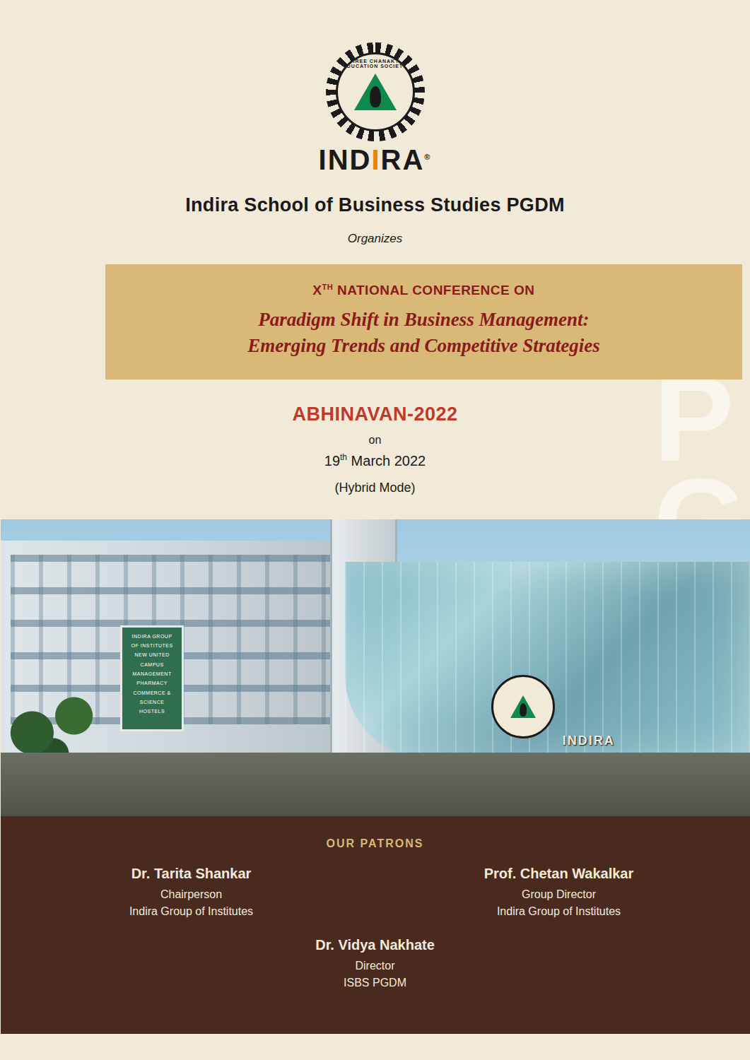P
G
D
M
SHREE CHANAKYA EDUCATION SOCIETY
IND IRA®
Indira School of Business Studies PGDM
Organizes
XTH NATIONAL CONFERENCE ON
Paradigm Shift in Business Management:
Emerging Trends and Competitive Strategies
ABHINAVAN-2022
on
19th March 2022
(Hybrid Mode)
INDIRA GROUP
OF INSTITUTES
NEW UNITED
CAMPUS
MANAGEMENT
PHARMACY
COMMERCE & SCIENCE
HOSTELS
INDIRA
OUR PATRONS
Dr. Tarita Shankar
Chairperson
Indira Group of Institutes
Prof. Chetan Wakalkar
Group Director
Indira Group of Institutes
Dr. Vidya Nakhate
Director
ISBS PGDM